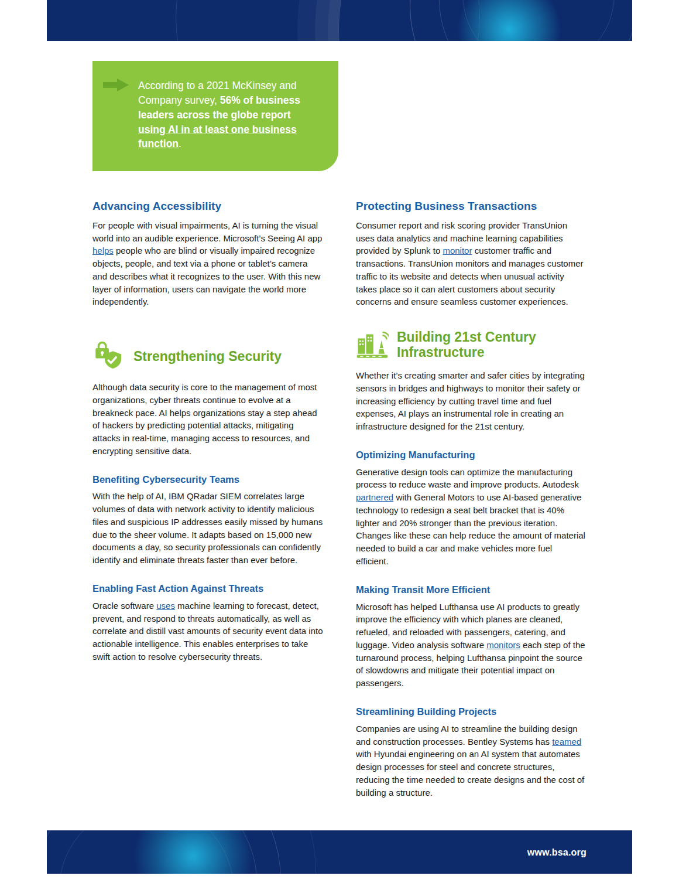According to a 2021 McKinsey and Company survey, 56% of business leaders across the globe report using AI in at least one business function.
Advancing Accessibility
For people with visual impairments, AI is turning the visual world into an audible experience. Microsoft’s Seeing AI app helps people who are blind or visually impaired recognize objects, people, and text via a phone or tablet’s camera and describes what it recognizes to the user. With this new layer of information, users can navigate the world more independently.
Strengthening Security
Although data security is core to the management of most organizations, cyber threats continue to evolve at a breakneck pace. AI helps organizations stay a step ahead of hackers by predicting potential attacks, mitigating attacks in real-time, managing access to resources, and encrypting sensitive data.
Benefiting Cybersecurity Teams
With the help of AI, IBM QRadar SIEM correlates large volumes of data with network activity to identify malicious files and suspicious IP addresses easily missed by humans due to the sheer volume. It adapts based on 15,000 new documents a day, so security professionals can confidently identify and eliminate threats faster than ever before.
Enabling Fast Action Against Threats
Oracle software uses machine learning to forecast, detect, prevent, and respond to threats automatically, as well as correlate and distill vast amounts of security event data into actionable intelligence. This enables enterprises to take swift action to resolve cybersecurity threats.
Protecting Business Transactions
Consumer report and risk scoring provider TransUnion uses data analytics and machine learning capabilities provided by Splunk to monitor customer traffic and transactions. TransUnion monitors and manages customer traffic to its website and detects when unusual activity takes place so it can alert customers about security concerns and ensure seamless customer experiences.
Building 21st Century
Infrastructure
Whether it’s creating smarter and safer cities by integrating sensors in bridges and highways to monitor their safety or increasing efficiency by cutting travel time and fuel expenses, AI plays an instrumental role in creating an infrastructure designed for the 21st century.
Optimizing Manufacturing
Generative design tools can optimize the manufacturing process to reduce waste and improve products. Autodesk partnered with General Motors to use AI-based generative technology to redesign a seat belt bracket that is 40% lighter and 20% stronger than the previous iteration. Changes like these can help reduce the amount of material needed to build a car and make vehicles more fuel efficient.
Making Transit More Efficient
Microsoft has helped Lufthansa use AI products to greatly improve the efficiency with which planes are cleaned, refueled, and reloaded with passengers, catering, and luggage. Video analysis software monitors each step of the turnaround process, helping Lufthansa pinpoint the source of slowdowns and mitigate their potential impact on passengers.
Streamlining Building Projects
Companies are using AI to streamline the building design and construction processes. Bentley Systems has teamed with Hyundai engineering on an AI system that automates design processes for steel and concrete structures, reducing the time needed to create designs and the cost of building a structure.
www.bsa.org